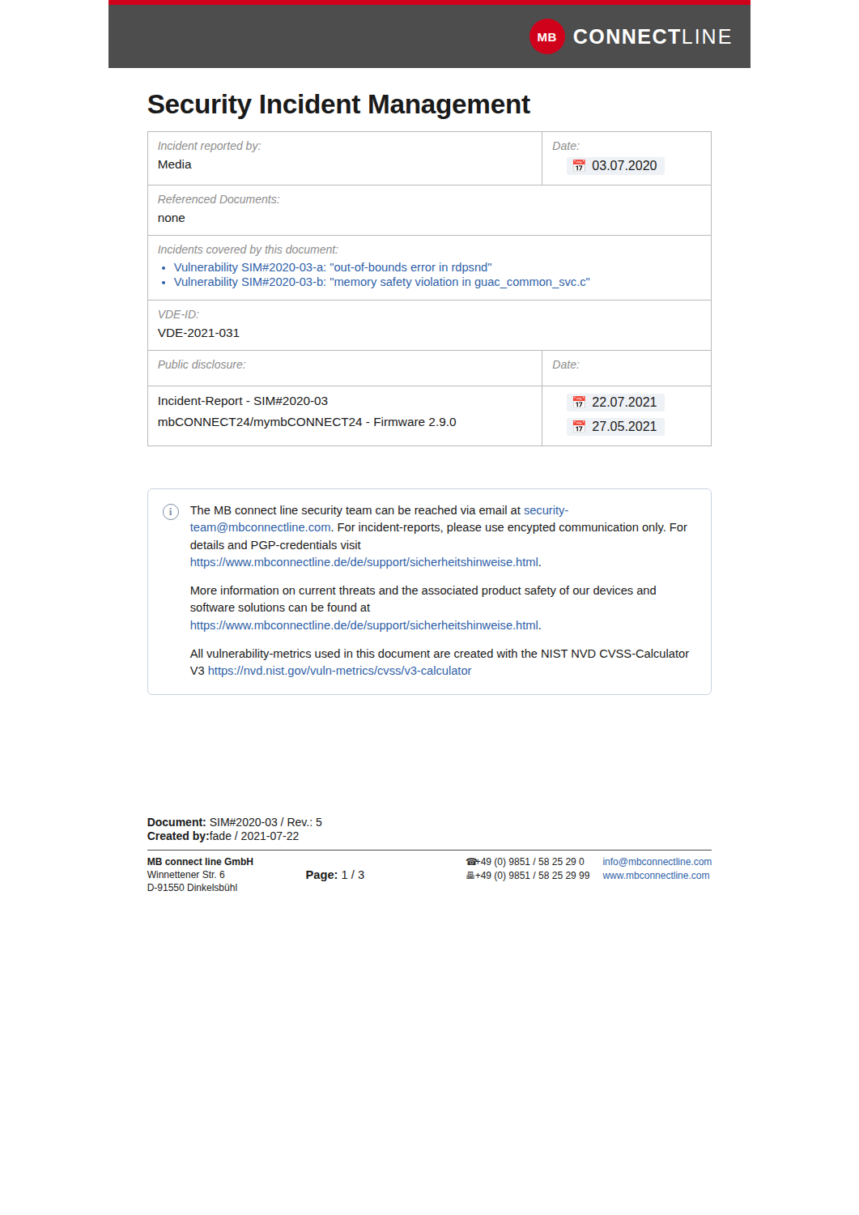MB
CONNECTLINE
Security Incident Management
| Incident reported by: Media | Date: 📅 03.07.2020 |
| Referenced Documents: none |
| Incidents covered by this document: Vulnerability SIM#2020-03-a: "out-of-bounds error in rdpsnd" Vulnerability SIM#2020-03-b: "memory safety violation in guac_common_svc.c" |
| VDE-ID: VDE-2021-031 |
| Public disclosure: | Date: |
| Incident-Report - SIM#2020-03 mbCONNECT24/mymbCONNECT24 - Firmware 2.9.0 | 📅 22.07.2021 📅 27.05.2021 |
i
The MB connect line security team can be reached via email at security-team@mbconnectline.com. For incident-reports, please use encypted communication only. For details and PGP-credentials visit https://www.mbconnectline.de/de/support/sicherheitshinweise.html.
More information on current threats and the associated product safety of our devices and software solutions can be found at https://www.mbconnectline.de/de/support/sicherheitshinweise.html.
All vulnerability-metrics used in this document are created with the NIST NVD CVSS-Calculator V3 https://nvd.nist.gov/vuln-metrics/cvss/v3-calculator
Document: SIM#2020-03 / Rev.: 5
Created by: fade / 2021-07-22
MB connect line GmbH
Winnettener Str. 6
D-91550 Dinkelsbühl
Page: 1 / 3
☎+49 (0) 9851 / 58 25 29 0
🖶+49 (0) 9851 / 58 25 29 99
info@mbconnectline.com
www.mbconnectline.com